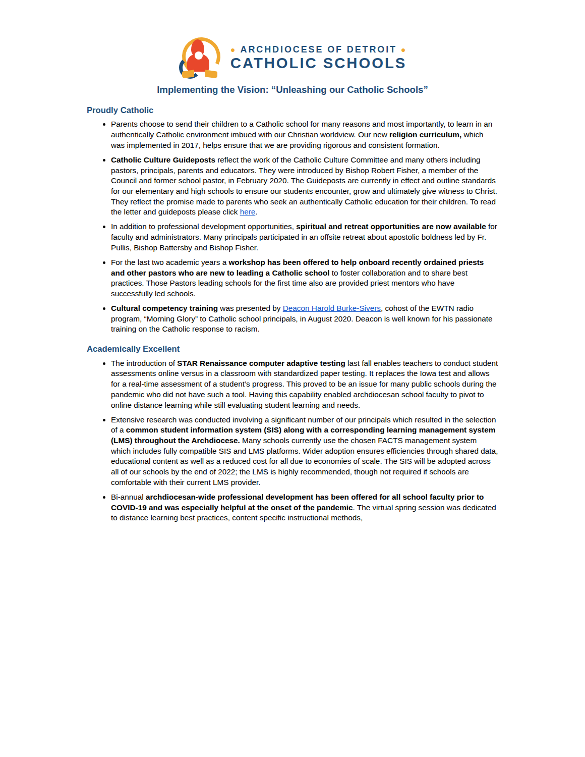● ARCHDIOCESE OF DETROIT ●
CATHOLIC SCHOOLS
Implementing the Vision: “Unleashing our Catholic Schools”
Proudly Catholic
Parents choose to send their children to a Catholic school for many reasons and most importantly, to learn in an authentically Catholic environment imbued with our Christian worldview. Our new religion curriculum, which was implemented in 2017, helps ensure that we are providing rigorous and consistent formation.
Catholic Culture Guideposts reflect the work of the Catholic Culture Committee and many others including pastors, principals, parents and educators. They were introduced by Bishop Robert Fisher, a member of the Council and former school pastor, in February 2020. The Guideposts are currently in effect and outline standards for our elementary and high schools to ensure our students encounter, grow and ultimately give witness to Christ. They reflect the promise made to parents who seek an authentically Catholic education for their children. To read the letter and guideposts please click here.
In addition to professional development opportunities, spiritual and retreat opportunities are now available for faculty and administrators. Many principals participated in an offsite retreat about apostolic boldness led by Fr. Pullis, Bishop Battersby and Bishop Fisher.
For the last two academic years a workshop has been offered to help onboard recently ordained priests and other pastors who are new to leading a Catholic school to foster collaboration and to share best practices. Those Pastors leading schools for the first time also are provided priest mentors who have successfully led schools.
Cultural competency training was presented by Deacon Harold Burke-Sivers, cohost of the EWTN radio program, “Morning Glory” to Catholic school principals, in August 2020. Deacon is well known for his passionate training on the Catholic response to racism.
Academically Excellent
The introduction of STAR Renaissance computer adaptive testing last fall enables teachers to conduct student assessments online versus in a classroom with standardized paper testing. It replaces the Iowa test and allows for a real-time assessment of a student’s progress. This proved to be an issue for many public schools during the pandemic who did not have such a tool. Having this capability enabled archdiocesan school faculty to pivot to online distance learning while still evaluating student learning and needs.
Extensive research was conducted involving a significant number of our principals which resulted in the selection of a common student information system (SIS) along with a corresponding learning management system (LMS) throughout the Archdiocese. Many schools currently use the chosen FACTS management system which includes fully compatible SIS and LMS platforms. Wider adoption ensures efficiencies through shared data, educational content as well as a reduced cost for all due to economies of scale. The SIS will be adopted across all of our schools by the end of 2022; the LMS is highly recommended, though not required if schools are comfortable with their current LMS provider.
Bi-annual archdiocesan-wide professional development has been offered for all school faculty prior to COVID-19 and was especially helpful at the onset of the pandemic. The virtual spring session was dedicated to distance learning best practices, content specific instructional methods,